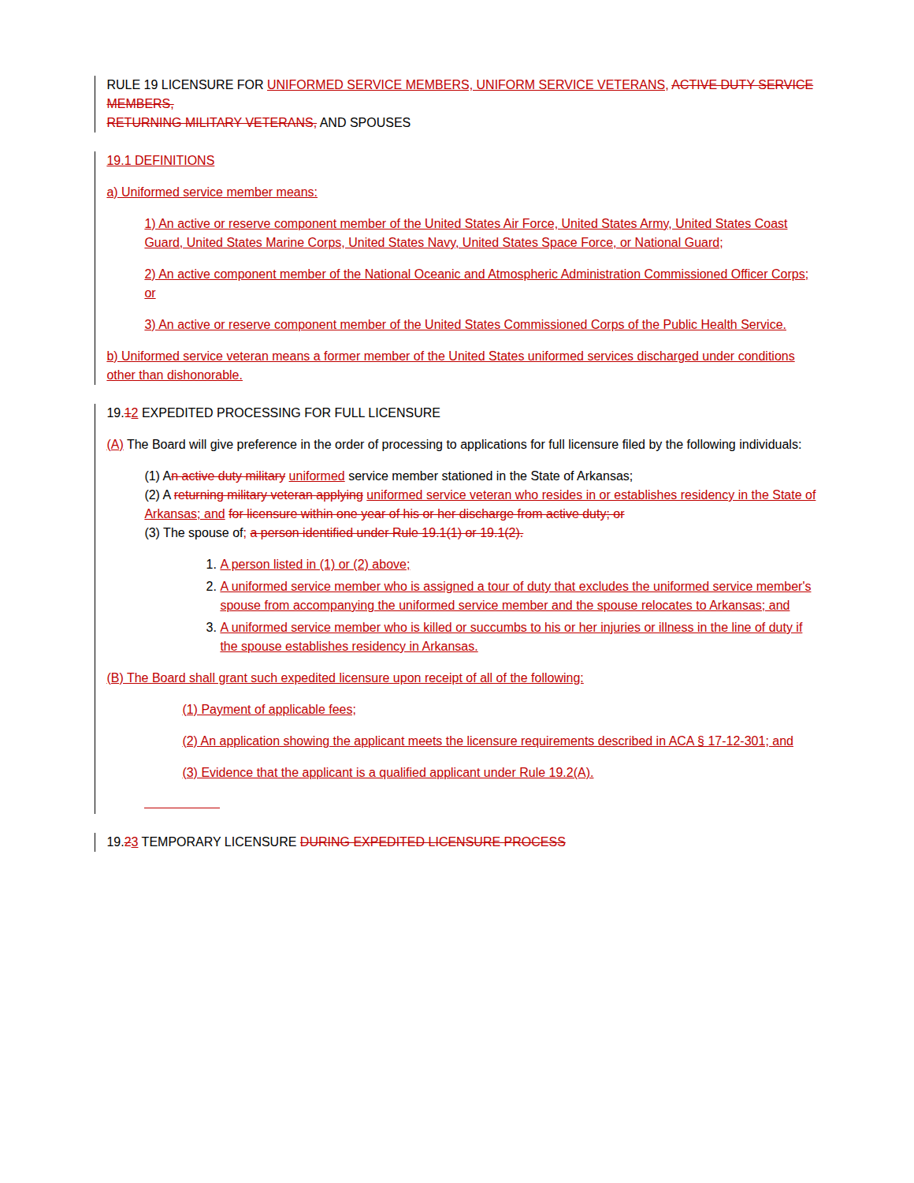RULE 19 LICENSURE FOR UNIFORMED SERVICE MEMBERS, UNIFORM SERVICE VETERANS, ACTIVE DUTY SERVICE MEMBERS,
RETURNING MILITARY VETERANS, AND SPOUSES
19.1 DEFINITIONS
a) Uniformed service member means:
1) An active or reserve component member of the United States Air Force, United States Army, United States Coast Guard, United States Marine Corps, United States Navy, United States Space Force, or National Guard;
2) An active component member of the National Oceanic and Atmospheric Administration Commissioned Officer Corps; or
3) An active or reserve component member of the United States Commissioned Corps of the Public Health Service.
b) Uniformed service veteran means a former member of the United States uniformed services discharged under conditions other than dishonorable.
19.12 EXPEDITED PROCESSING FOR FULL LICENSURE
(A) The Board will give preference in the order of processing to applications for full licensure filed by the following individuals:
(1) An active duty military uniformed service member stationed in the State of Arkansas;
(2) A returning military veteran applying uniformed service veteran who resides in or establishes residency in the State of Arkansas; and for licensure within one year of his or her discharge from active duty; or
(3) The spouse of; a person identified under Rule 19.1(1) or 19.1(2).
A person listed in (1) or (2) above;
A uniformed service member who is assigned a tour of duty that excludes the uniformed service member's spouse from accompanying the uniformed service member and the spouse relocates to Arkansas; and
A uniformed service member who is killed or succumbs to his or her injuries or illness in the line of duty if the spouse establishes residency in Arkansas.
(B) The Board shall grant such expedited licensure upon receipt of all of the following:
(1) Payment of applicable fees;
(2) An application showing the applicant meets the licensure requirements described in ACA § 17-12-301; and
(3) Evidence that the applicant is a qualified applicant under Rule 19.2(A).
19.23 TEMPORARY LICENSURE DURING EXPEDITED LICENSURE PROCESS